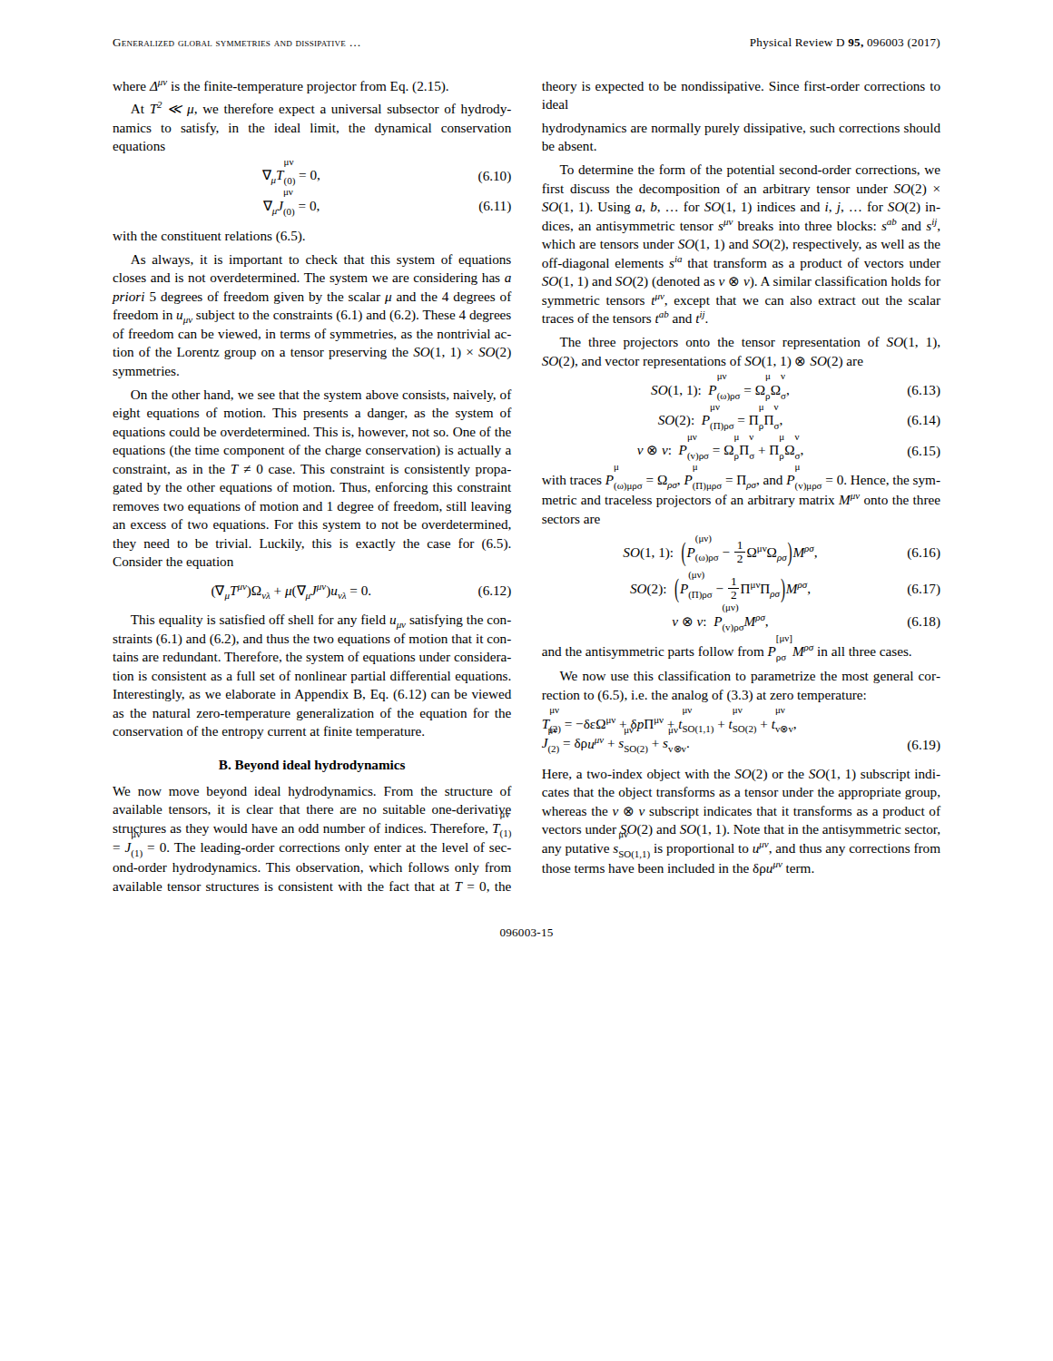Generalized global symmetries and dissipative … Physical Review D 95, 096003 (2017)
where Δμν is the finite-temperature projector from Eq. (2.15).
At T2 ≪ μ, we therefore expect a universal subsector of hydrodynamics to satisfy, in the ideal limit, the dynamical conservation equations
∇μTμν(0) = 0, (6.10)
∇μJμν(0) = 0, (6.11)
with the constituent relations (6.5).
As always, it is important to check that this system of equations closes and is not overdetermined. The system we are considering has a priori 5 degrees of freedom given by the scalar μ and the 4 degrees of freedom in uμν subject to the constraints (6.1) and (6.2). These 4 degrees of freedom can be viewed, in terms of symmetries, as the nontrivial action of the Lorentz group on a tensor preserving the SO(1, 1) × SO(2) symmetries.
On the other hand, we see that the system above consists, naively, of eight equations of motion. This presents a danger, as the system of equations could be overdetermined. This is, however, not so. One of the equations (the time component of the charge conservation) is actually a constraint, as in the T ≠ 0 case. This constraint is consistently propagated by the other equations of motion. Thus, enforcing this constraint removes two equations of motion and 1 degree of freedom, still leaving an excess of two equations. For this system to not be overdetermined, they need to be trivial. Luckily, this is exactly the case for (6.5). Consider the equation
(∇μTμν)Ωνλ + μ(∇μJμν)uνλ = 0. (6.12)
This equality is satisfied off shell for any field uμν satisfying the constraints (6.1) and (6.2), and thus the two equations of motion that it contains are redundant. Therefore, the system of equations under consideration is consistent as a full set of nonlinear partial differential equations. Interestingly, as we elaborate in Appendix B, Eq. (6.12) can be viewed as the natural zero-temperature generalization of the equation for the conservation of the entropy current at finite temperature.
B. Beyond ideal hydrodynamics
We now move beyond ideal hydrodynamics. From the structure of available tensors, it is clear that there are no suitable one-derivative structures as they would have an odd number of indices. Therefore, Tμν(1) = Jμν(1) = 0. The leading-order corrections only enter at the level of second-order hydrodynamics. This observation, which follows only from available tensor structures is consistent with the fact that at T = 0, the theory is expected to be nondissipative. Since first-order corrections to ideal
hydrodynamics are normally purely dissipative, such corrections should be absent.
To determine the form of the potential second-order corrections, we first discuss the decomposition of an arbitrary tensor under SO(2) × SO(1, 1). Using a, b, … for SO(1, 1) indices and i, j, … for SO(2) indices, an antisymmetric tensor sμν breaks into three blocks: sab and sij, which are tensors under SO(1, 1) and SO(2), respectively, as well as the off-diagonal elements sia that transform as a product of vectors under SO(1, 1) and SO(2) (denoted as v ⊗ v). A similar classification holds for symmetric tensors tμν, except that we can also extract out the scalar traces of the tensors tab and tij.
The three projectors onto the tensor representation of SO(1, 1), SO(2), and vector representations of SO(1, 1) ⊗ SO(2) are
SO(1, 1): Pμν(ω)ρσ = Ωμρ Ωνσ, (6.13)
SO(2): Pμν(Π)ρσ = Πμρ Πνσ, (6.14)
v ⊗ v: Pμν(v)ρσ = Ωμρ Πνσ + Πμρ Ωνσ, (6.15)
with traces Pμ(ω)μρσ = Ωρσ, Pμ(Π)μρσ = Πρσ, and Pμ(v)μρσ = 0. Hence, the symmetric and traceless projectors of an arbitrary matrix Mμν onto the three sectors are
SO(1, 1): (P(μν)(ω)ρσ − 12 ΩμνΩρσ) Mρσ, (6.16)
SO(2): (P(μν)(Π)ρσ − 12 ΠμνΠρσ) Mρσ, (6.17)
v ⊗ v: P(μν)(v)ρσ Mρσ, (6.18)
and the antisymmetric parts follow from P[μν] ρσ Mρσ in all three cases.
We now use this classification to parametrize the most general correction to (6.5), i.e. the analog of (3.3) at zero temperature:
Tμν(2) = −δεΩμν + δp Πμν + tμν SO(1,1) + tμν SO(2) + tμν v⊗v,
Jμν(2) = δρuμν + sμν SO(2) + sμν v⊗v.
(6.19)
Here, a two-index object with the SO(2) or the SO(1, 1) subscript indicates that the object transforms as a tensor under the appropriate group, whereas the v ⊗ v subscript indicates that it transforms as a product of vectors under SO(2) and SO(1, 1). Note that in the antisymmetric sector, any putative sμν SO(1,1) is proportional to uμν, and thus any corrections from those terms have been included in the δρuμν term.
096003-15